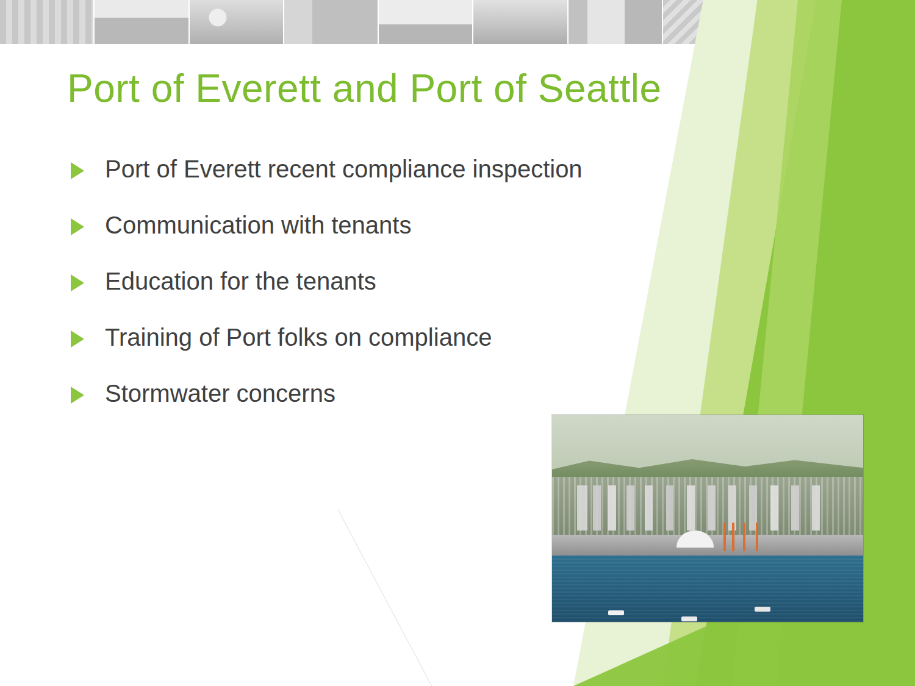Port of Everett and Port of Seattle
Port of Everett recent compliance inspection
Communication with tenants
Education for the tenants
Training of Port folks on compliance
Stormwater concerns